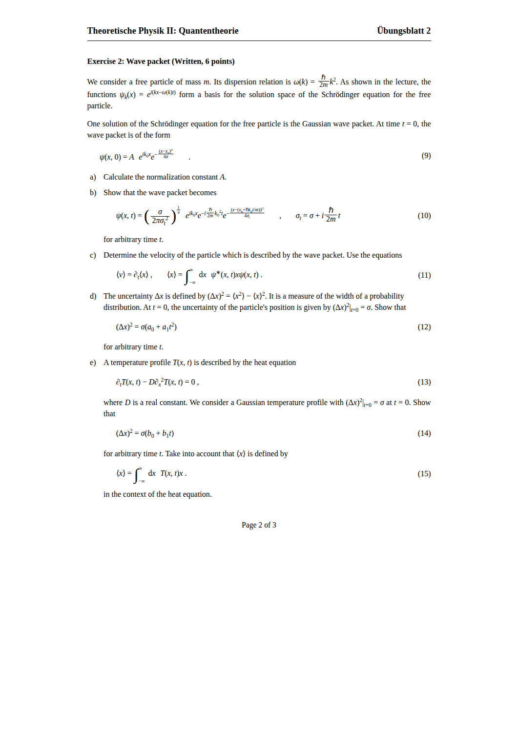Theoretische Physik II: Quantentheorie
Übungsblatt 2
Exercise 2: Wave packet (Written, 6 points)
We consider a free particle of mass m. Its dispersion relation is ω(k) = ℏ 2m k2. As shown in the lecture, the functions ψk(x) = ei(kx−ω(k)t) form a basis for the solution space of the Schrödinger equation for the free particle.
One solution of the Schrödinger equation for the free particle is the Gaussian wave packet. At time t = 0, the wave packet is of the form
ψ(x, 0) = A eik0xe−(x−x0)24σ .
(9)
a) Calculate the normalization constant A.
b) Show that the wave packet becomes
ψ(x, t) = (σ 2πσt2) 14 eik0xe−iℏ 2m k02te−(x−(x0+ℏk0t/m))24σt , σt = σ + iℏ 2m t
(10)
for arbitrary time t.
c) Determine the velocity of the particle which is described by the wave packet. Use the equations
⟨v⟩ = ∂t⟨x⟩ , ⟨x⟩ = ∫∞−∞ dx ψ∗(x, t)xψ(x, t) .
(11)
d) The uncertainty Δx is defined by (Δx)2 = ⟨x2⟩ − ⟨x⟩2. It is a measure of the width of a probability distribution. At t = 0, the uncertainty of the particle's position is given by (Δx)2|t=0 = σ. Show that
(Δx)2 = σ(a0 + a1t2)
(12)
for arbitrary time t.
e) A temperature profile T(x, t) is described by the heat equation
∂tT(x, t) − D∂x2T(x, t) = 0 ,
(13)
where D is a real constant. We consider a Gaussian temperature profile with (Δx)2|t=0 = σ at t = 0. Show that
(Δx)2 = σ(b0 + b1t)
(14)
for arbitrary time t. Take into account that ⟨x⟩ is defined by
⟨x⟩ = ∫∞−∞ dx T(x, t)x .
(15)
in the context of the heat equation.
Page 2 of 3